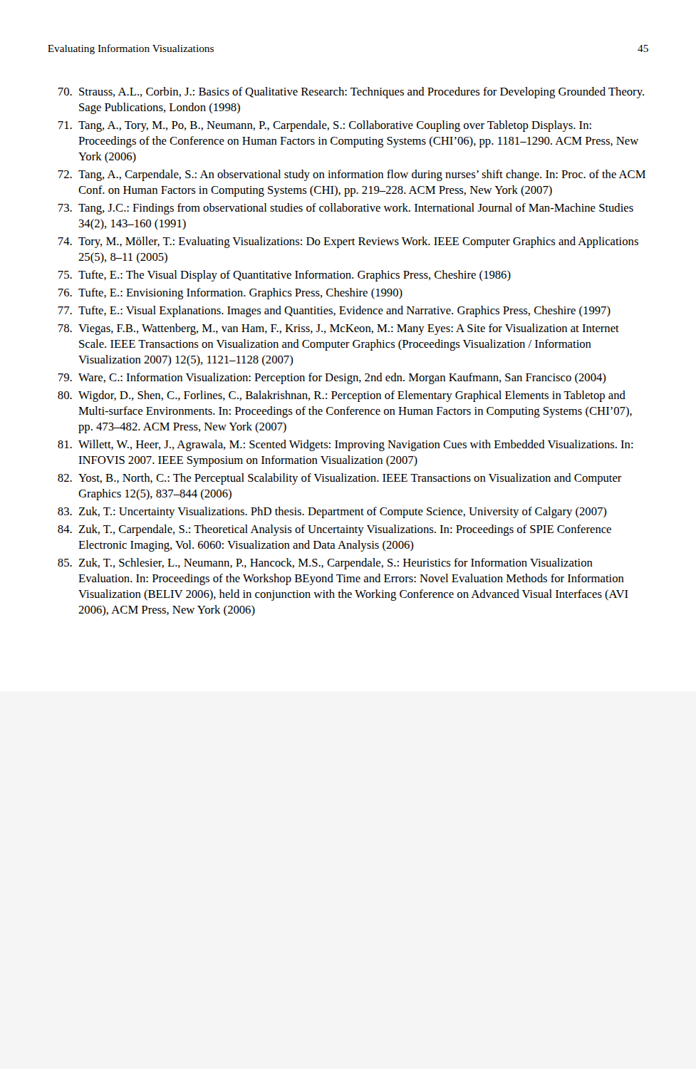Evaluating Information Visualizations 45
70. Strauss, A.L., Corbin, J.: Basics of Qualitative Research: Techniques and Procedures for Developing Grounded Theory. Sage Publications, London (1998)
71. Tang, A., Tory, M., Po, B., Neumann, P., Carpendale, S.: Collaborative Coupling over Tabletop Displays. In: Proceedings of the Conference on Human Factors in Computing Systems (CHI’06), pp. 1181–1290. ACM Press, New York (2006)
72. Tang, A., Carpendale, S.: An observational study on information flow during nurses’ shift change. In: Proc. of the ACM Conf. on Human Factors in Computing Systems (CHI), pp. 219–228. ACM Press, New York (2007)
73. Tang, J.C.: Findings from observational studies of collaborative work. International Journal of Man-Machine Studies 34(2), 143–160 (1991)
74. Tory, M., Möller, T.: Evaluating Visualizations: Do Expert Reviews Work. IEEE Computer Graphics and Applications 25(5), 8–11 (2005)
75. Tufte, E.: The Visual Display of Quantitative Information. Graphics Press, Cheshire (1986)
76. Tufte, E.: Envisioning Information. Graphics Press, Cheshire (1990)
77. Tufte, E.: Visual Explanations. Images and Quantities, Evidence and Narrative. Graphics Press, Cheshire (1997)
78. Viegas, F.B., Wattenberg, M., van Ham, F., Kriss, J., McKeon, M.: Many Eyes: A Site for Visualization at Internet Scale. IEEE Transactions on Visualization and Computer Graphics (Proceedings Visualization / Information Visualization 2007) 12(5), 1121–1128 (2007)
79. Ware, C.: Information Visualization: Perception for Design, 2nd edn. Morgan Kaufmann, San Francisco (2004)
80. Wigdor, D., Shen, C., Forlines, C., Balakrishnan, R.: Perception of Elementary Graphical Elements in Tabletop and Multi-surface Environments. In: Proceedings of the Conference on Human Factors in Computing Systems (CHI’07), pp. 473–482. ACM Press, New York (2007)
81. Willett, W., Heer, J., Agrawala, M.: Scented Widgets: Improving Navigation Cues with Embedded Visualizations. In: INFOVIS 2007. IEEE Symposium on Information Visualization (2007)
82. Yost, B., North, C.: The Perceptual Scalability of Visualization. IEEE Transactions on Visualization and Computer Graphics 12(5), 837–844 (2006)
83. Zuk, T.: Uncertainty Visualizations. PhD thesis. Department of Compute Science, University of Calgary (2007)
84. Zuk, T., Carpendale, S.: Theoretical Analysis of Uncertainty Visualizations. In: Proceedings of SPIE Conference Electronic Imaging, Vol. 6060: Visualization and Data Analysis (2006)
85. Zuk, T., Schlesier, L., Neumann, P., Hancock, M.S., Carpendale, S.: Heuristics for Information Visualization Evaluation. In: Proceedings of the Workshop BEyond Time and Errors: Novel Evaluation Methods for Information Visualization (BELIV 2006), held in conjunction with the Working Conference on Advanced Visual Interfaces (AVI 2006), ACM Press, New York (2006)